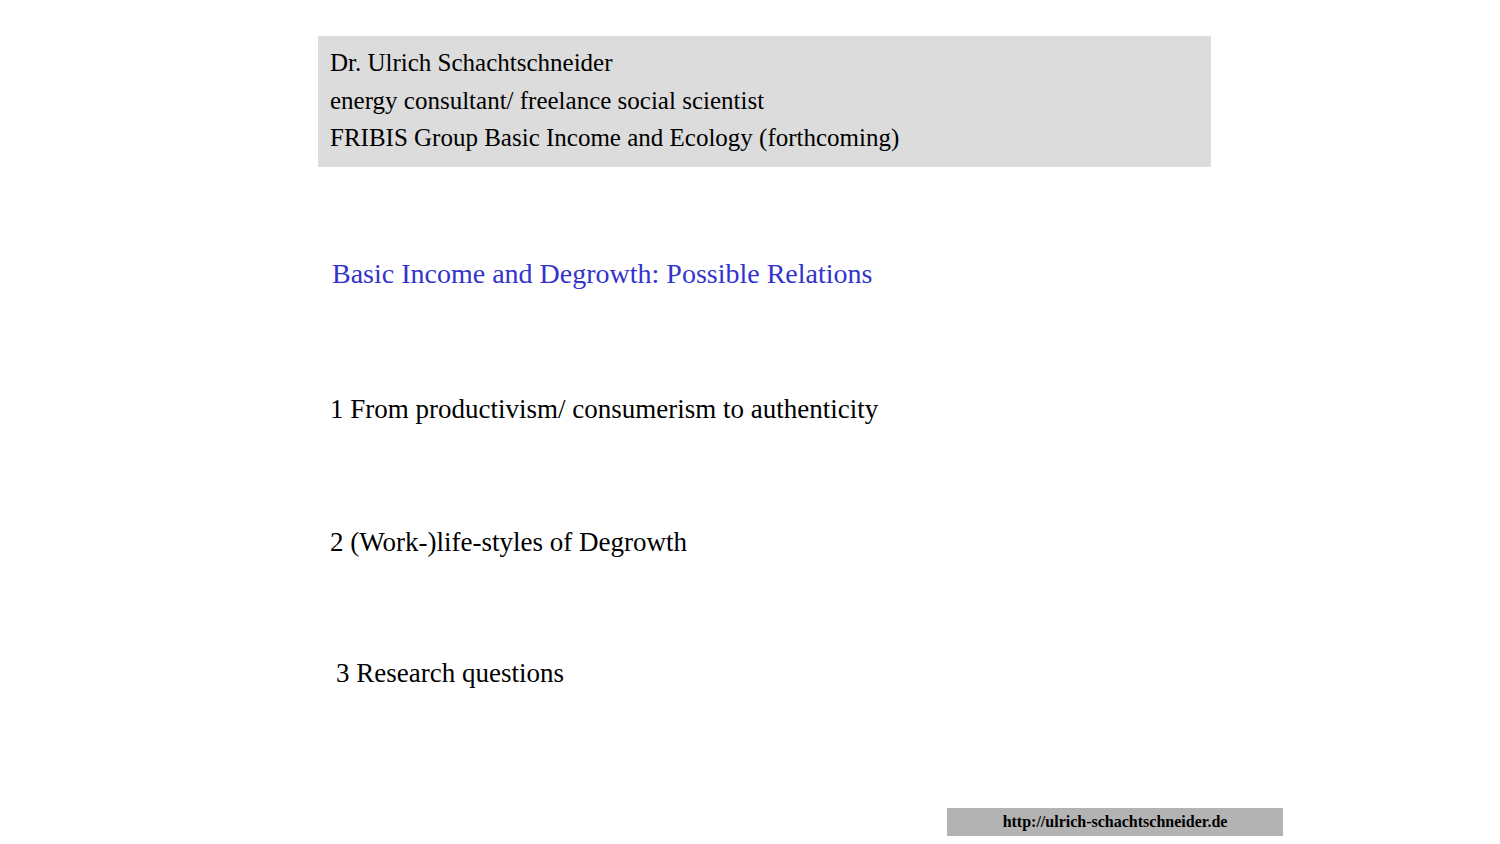Dr. Ulrich Schachtschneider
energy consultant/ freelance social scientist
FRIBIS Group Basic Income and Ecology (forthcoming)
Basic Income and Degrowth: Possible Relations
1 From productivism/ consumerism to authenticity
2 (Work-)life-styles of Degrowth
3 Research questions
http://ulrich-schachtschneider.de